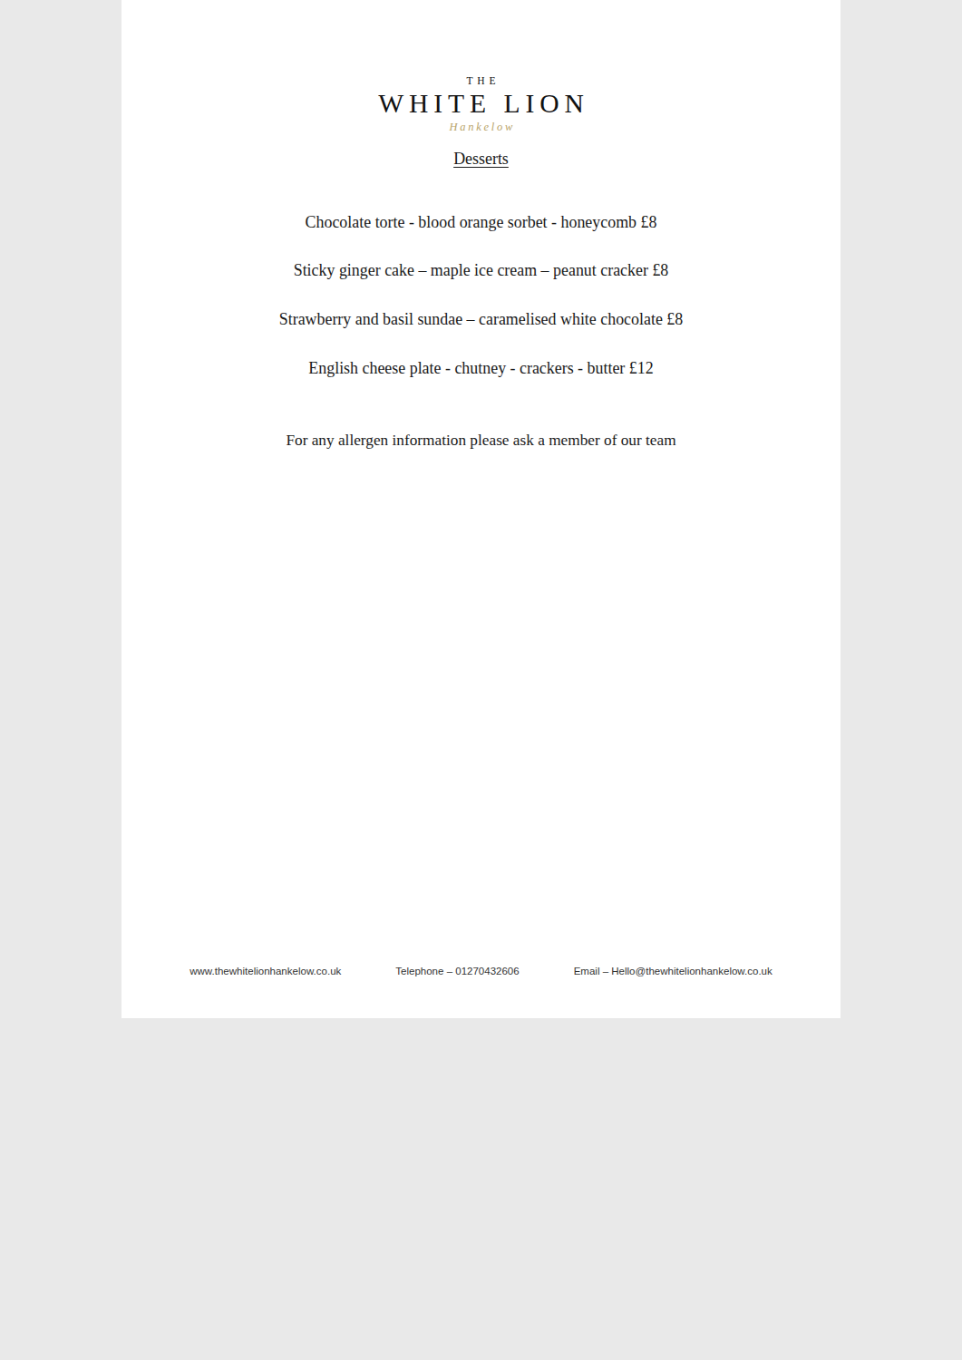The
White Lion
Hankelow
Desserts
Chocolate torte - blood orange sorbet - honeycomb £8
Sticky ginger cake – maple ice cream – peanut cracker £8
Strawberry and basil sundae – caramelised white chocolate £8
English cheese plate - chutney - crackers - butter £12
For any allergen information please ask a member of our team
www.thewhitelionhankelow.co.uk Telephone – 01270432606 Email – Hello@thewhitelionhankelow.co.uk